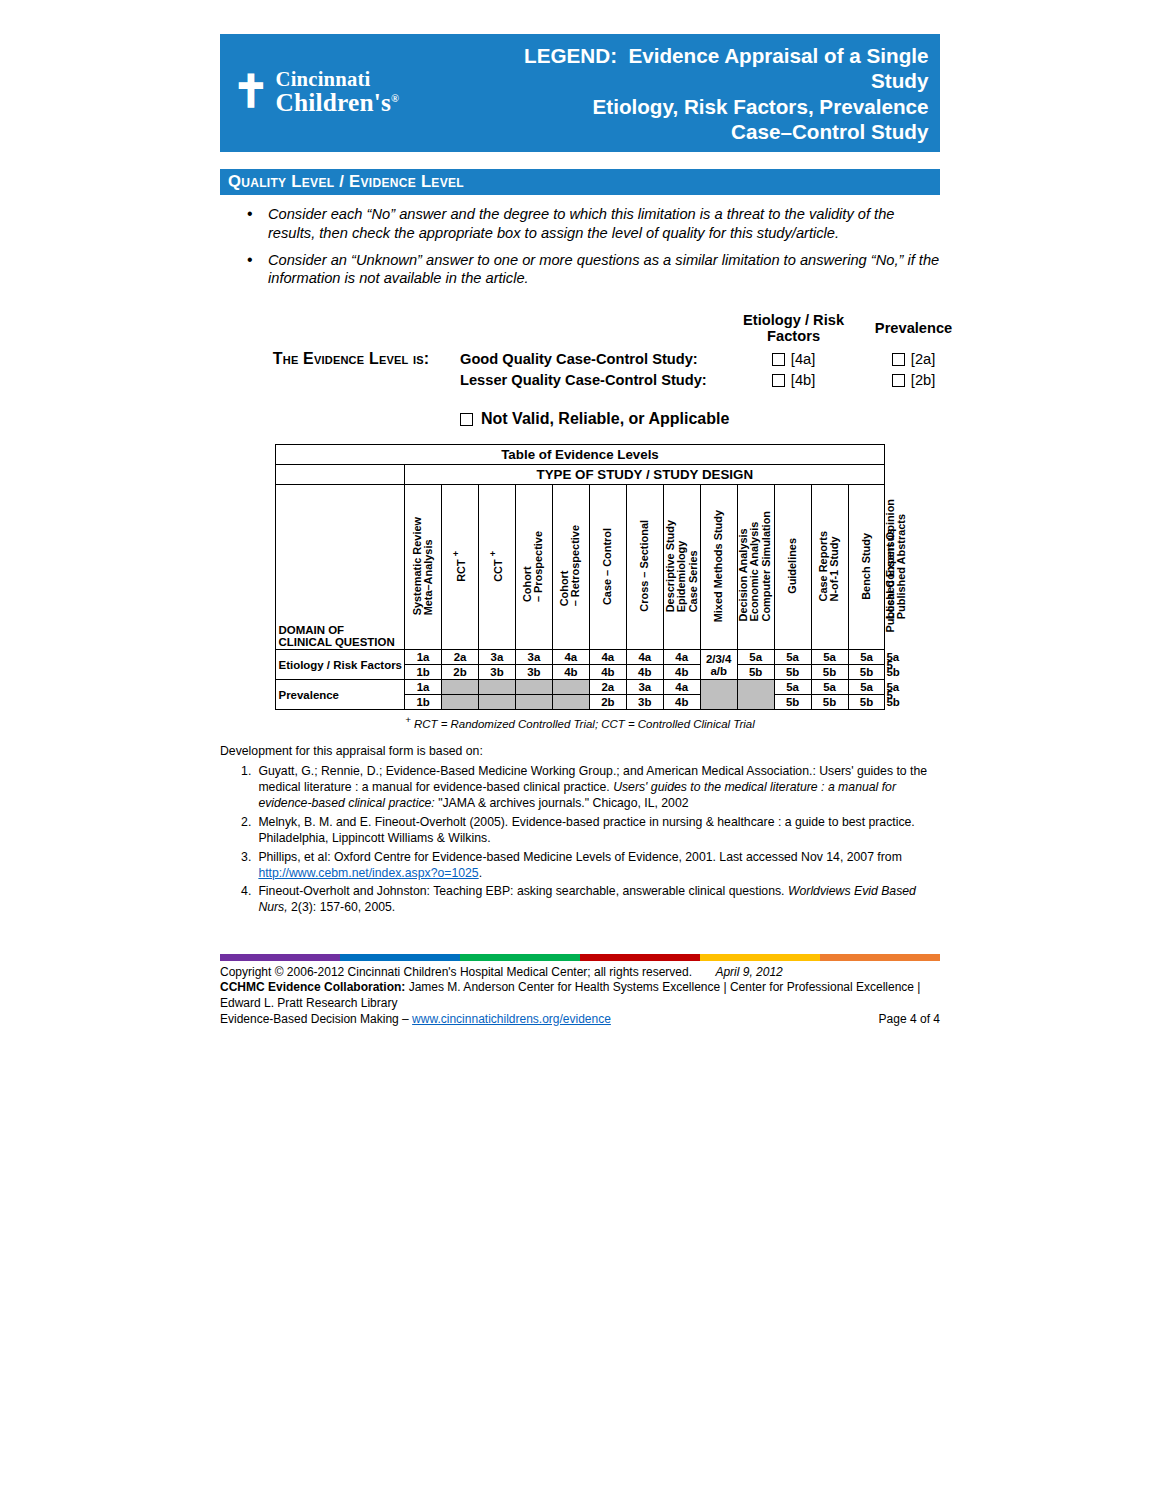✝ Cincinnati Children's®
LEGEND: Evidence Appraisal of a Single Study
Etiology, Risk Factors, Prevalence
Case–Control Study
Quality Level / Evidence Level
Consider each “No” answer and the degree to which this limitation is a threat to the validity of the results, then check the appropriate box to assign the level of quality for this study/article.
Consider an “Unknown” answer to one or more questions as a similar limitation to answering “No,” if the information is not available in the article.
Etiology / Risk Factors
Prevalence
The Evidence Level is:
Good Quality Case-Control Study:
[4a]
[2a]
Lesser Quality Case-Control Study:
[4b]
[2b]
Not Valid, Reliable, or Applicable
| Table of Evidence Levels |
| --- |
| | TYPE OF STUDY / STUDY DESIGN |
| DOMAIN OF CLINICAL QUESTION | Systematic Review Meta–Analysis | RCT + | CCT + | Cohort – Prospective | Cohort – Retrospective | Case – Control | Cross – Sectional | Descriptive Study Epidemiology Case Series | Mixed Methods Study | Decision Analysis Economic Analysis Computer Simulation | Guidelines | Case Reports N-of-1 Study | Bench Study | Published Expert Opinion | Local Consensus Published Abstracts |
| Etiology / Risk Factors | 1a | 2a | 3a | 3a | 4a | 4a | 4a | 4a | 2/3/4 a/b | 5a | 5a | 5a | 5a | 5a | 5 |
| 1b | 2b | 3b | 3b | 4b | 4b | 4b | 4b | 5b | 5b | 5b | 5b | 5b |
| Prevalence | 1a | | | | | 2a | 3a | 4a | | | 5a | 5a | 5a | 5a | 5 |
| 1b | | | | | 2b | 3b | 4b | 5b | 5b | 5b | 5b |
+ RCT = Randomized Controlled Trial; CCT = Controlled Clinical Trial
Development for this appraisal form is based on:
Guyatt, G.; Rennie, D.; Evidence-Based Medicine Working Group.; and American Medical Association.: Users' guides to the medical literature : a manual for evidence-based clinical practice. Users' guides to the medical literature : a manual for evidence-based clinical practice: "JAMA & archives journals." Chicago, IL, 2002
Melnyk, B. M. and E. Fineout-Overholt (2005). Evidence-based practice in nursing & healthcare : a guide to best practice. Philadelphia, Lippincott Williams & Wilkins.
Phillips, et al: Oxford Centre for Evidence-based Medicine Levels of Evidence, 2001. Last accessed Nov 14, 2007 from http://www.cebm.net/index.aspx?o=1025.
Fineout-Overholt and Johnston: Teaching EBP: asking searchable, answerable clinical questions. Worldviews Evid Based Nurs, 2(3): 157-60, 2005.
Copyright © 2006-2012 Cincinnati Children's Hospital Medical Center; all rights reserved. April 9, 2012
CCHMC Evidence Collaboration: James M. Anderson Center for Health Systems Excellence | Center for Professional Excellence | Edward L. Pratt Research Library
Evidence-Based Decision Making – www.cincinnatichildrens.org/evidence
Page 4 of 4